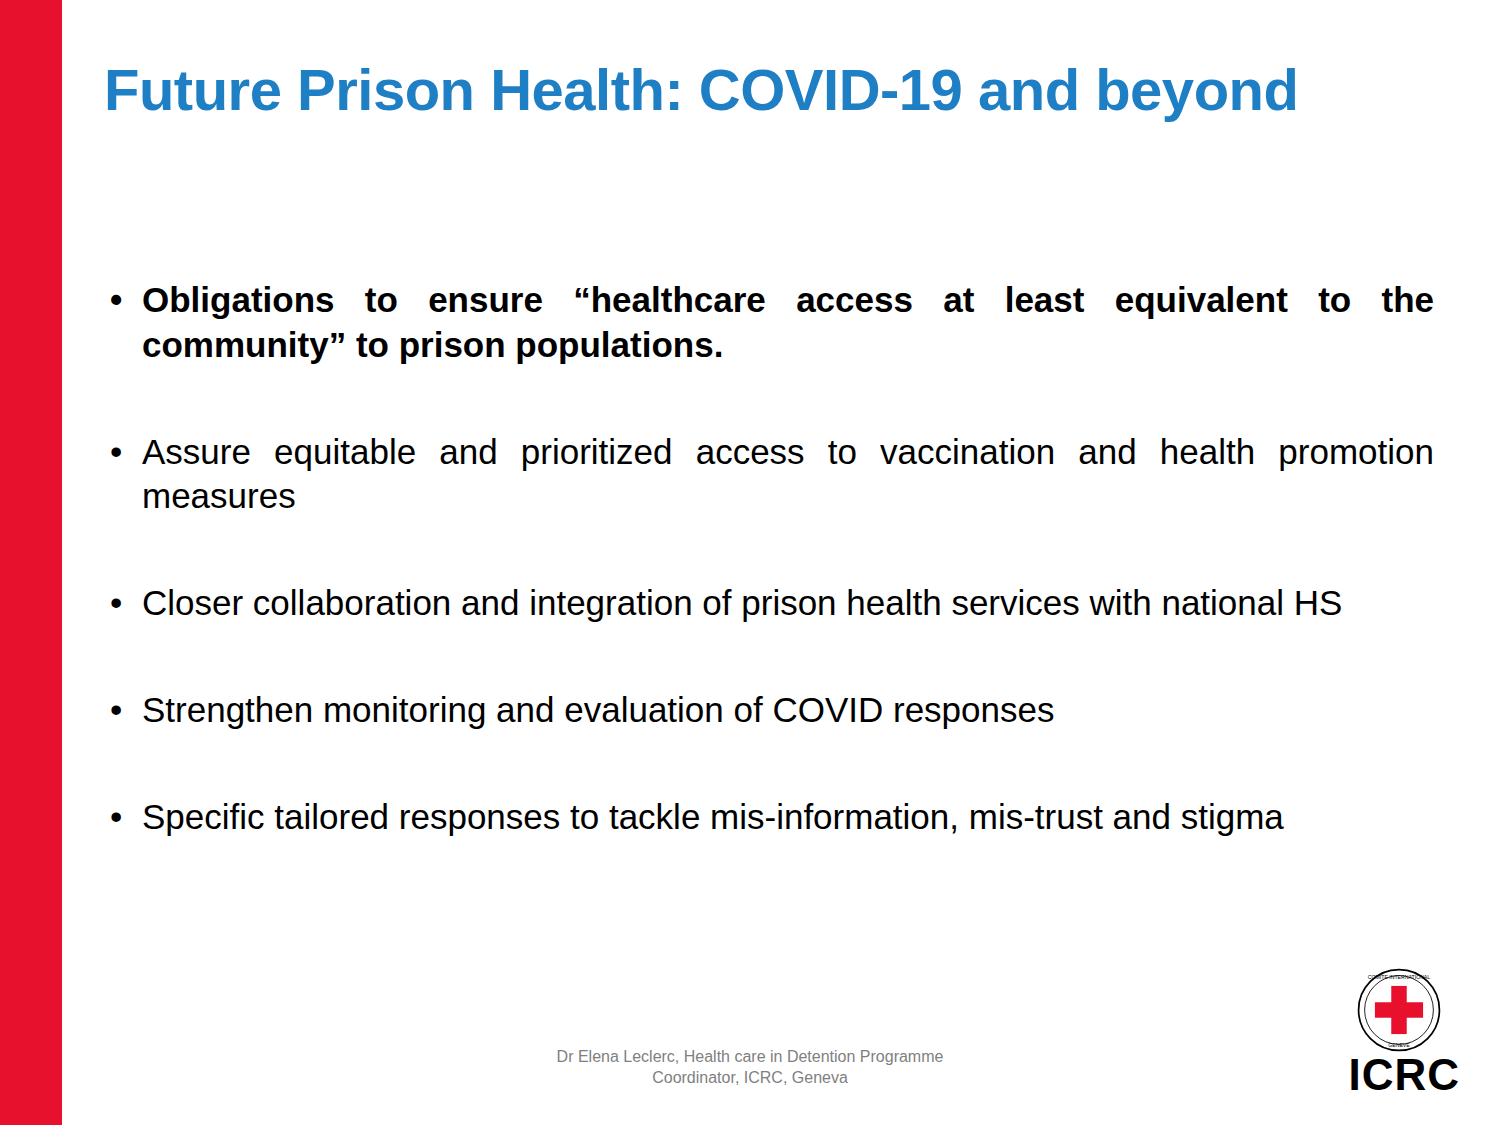Future Prison Health: COVID-19 and beyond
Obligations to ensure “healthcare access at least equivalent to the community” to prison populations.
Assure equitable and prioritized access to vaccination and health promotion measures
Closer collaboration and integration of prison health services with national HS
Strengthen monitoring and evaluation of COVID responses
Specific tailored responses to tackle mis-information, mis-trust and stigma
Dr Elena Leclerc, Health care in Detention Programme
Coordinator, ICRC, Geneva
COMITE INTERNATIONAL GENEVE
ICRC